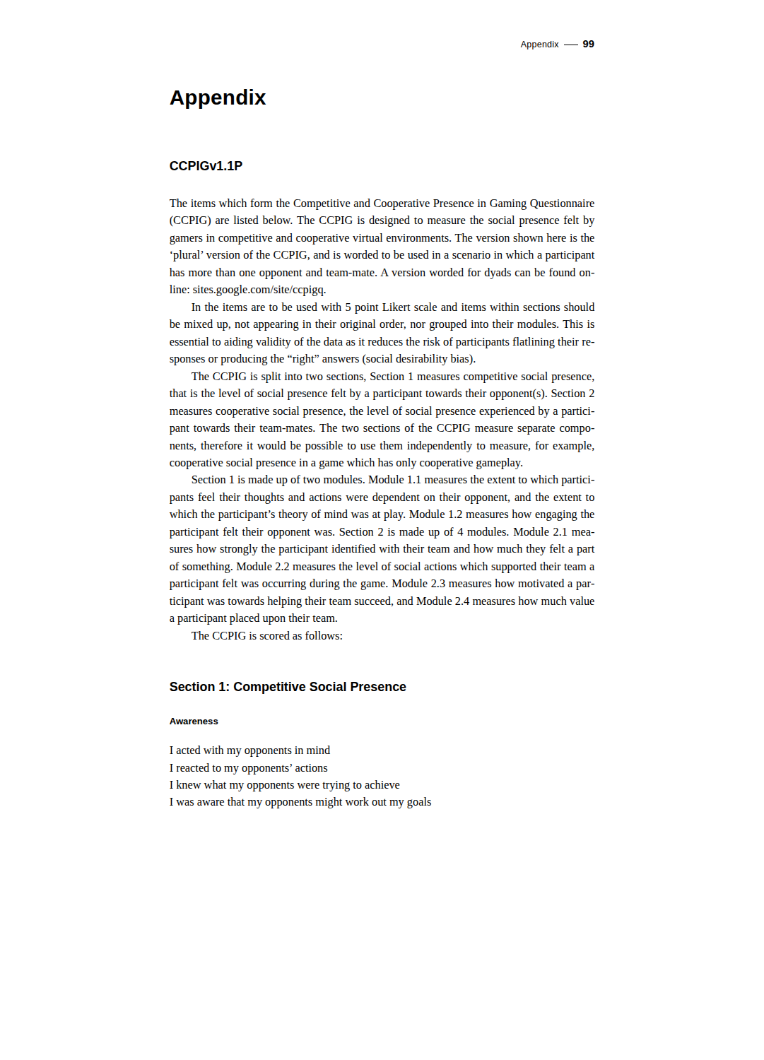Appendix 99
Appendix
CCPIGv1.1P
The items which form the Competitive and Cooperative Presence in Gaming Questionnaire (CCPIG) are listed below. The CCPIG is designed to measure the social presence felt by gamers in competitive and cooperative virtual environments. The version shown here is the ‘plural’ version of the CCPIG, and is worded to be used in a scenario in which a participant has more than one opponent and team-mate. A version worded for dyads can be found online: sites.google.com/site/ccpigq.
In the items are to be used with 5 point Likert scale and items within sections should be mixed up, not appearing in their original order, nor grouped into their modules. This is essential to aiding validity of the data as it reduces the risk of participants flatlining their responses or producing the “right” answers (social desirability bias).
The CCPIG is split into two sections, Section 1 measures competitive social presence, that is the level of social presence felt by a participant towards their opponent(s). Section 2 measures cooperative social presence, the level of social presence experienced by a participant towards their team-mates. The two sections of the CCPIG measure separate components, therefore it would be possible to use them independently to measure, for example, cooperative social presence in a game which has only cooperative gameplay.
Section 1 is made up of two modules. Module 1.1 measures the extent to which participants feel their thoughts and actions were dependent on their opponent, and the extent to which the participant’s theory of mind was at play. Module 1.2 measures how engaging the participant felt their opponent was. Section 2 is made up of 4 modules. Module 2.1 measures how strongly the participant identified with their team and how much they felt a part of something. Module 2.2 measures the level of social actions which supported their team a participant felt was occurring during the game. Module 2.3 measures how motivated a participant was towards helping their team succeed, and Module 2.4 measures how much value a participant placed upon their team.
The CCPIG is scored as follows:
Section 1: Competitive Social Presence
Awareness
I acted with my opponents in mind
I reacted to my opponents’ actions
I knew what my opponents were trying to achieve
I was aware that my opponents might work out my goals